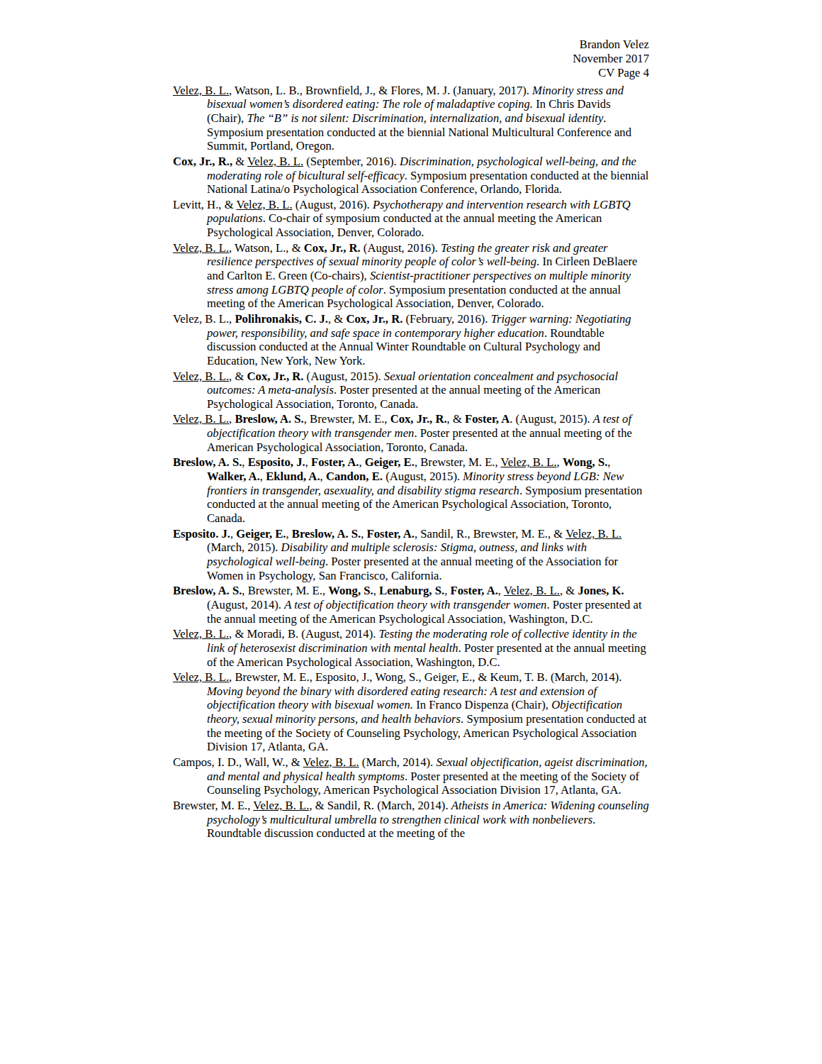Brandon Velez
November 2017
CV Page 4
Velez, B. L., Watson, L. B., Brownfield, J., & Flores, M. J. (January, 2017). Minority stress and bisexual women’s disordered eating: The role of maladaptive coping. In Chris Davids (Chair), The “B” is not silent: Discrimination, internalization, and bisexual identity. Symposium presentation conducted at the biennial National Multicultural Conference and Summit, Portland, Oregon.
Cox, Jr., R., & Velez, B. L. (September, 2016). Discrimination, psychological well-being, and the moderating role of bicultural self-efficacy. Symposium presentation conducted at the biennial National Latina/o Psychological Association Conference, Orlando, Florida.
Levitt, H., & Velez, B. L. (August, 2016). Psychotherapy and intervention research with LGBTQ populations. Co-chair of symposium conducted at the annual meeting the American Psychological Association, Denver, Colorado.
Velez, B. L., Watson, L., & Cox, Jr., R. (August, 2016). Testing the greater risk and greater resilience perspectives of sexual minority people of color’s well-being. In Cirleen DeBlaere and Carlton E. Green (Co-chairs), Scientist-practitioner perspectives on multiple minority stress among LGBTQ people of color. Symposium presentation conducted at the annual meeting of the American Psychological Association, Denver, Colorado.
Velez, B. L., Polihronakis, C. J., & Cox, Jr., R. (February, 2016). Trigger warning: Negotiating power, responsibility, and safe space in contemporary higher education. Roundtable discussion conducted at the Annual Winter Roundtable on Cultural Psychology and Education, New York, New York.
Velez, B. L., & Cox, Jr., R. (August, 2015). Sexual orientation concealment and psychosocial outcomes: A meta-analysis. Poster presented at the annual meeting of the American Psychological Association, Toronto, Canada.
Velez, B. L., Breslow, A. S., Brewster, M. E., Cox, Jr., R., & Foster, A. (August, 2015). A test of objectification theory with transgender men. Poster presented at the annual meeting of the American Psychological Association, Toronto, Canada.
Breslow, A. S., Esposito, J., Foster, A., Geiger, E., Brewster, M. E., Velez, B. L., Wong, S., Walker, A., Eklund, A., Candon, E. (August, 2015). Minority stress beyond LGB: New frontiers in transgender, asexuality, and disability stigma research. Symposium presentation conducted at the annual meeting of the American Psychological Association, Toronto, Canada.
Esposito. J., Geiger, E., Breslow, A. S., Foster, A., Sandil, R., Brewster, M. E., & Velez, B. L. (March, 2015). Disability and multiple sclerosis: Stigma, outness, and links with psychological well-being. Poster presented at the annual meeting of the Association for Women in Psychology, San Francisco, California.
Breslow, A. S., Brewster, M. E., Wong, S., Lenaburg, S., Foster, A., Velez, B. L., & Jones, K. (August, 2014). A test of objectification theory with transgender women. Poster presented at the annual meeting of the American Psychological Association, Washington, D.C.
Velez, B. L., & Moradi, B. (August, 2014). Testing the moderating role of collective identity in the link of heterosexist discrimination with mental health. Poster presented at the annual meeting of the American Psychological Association, Washington, D.C.
Velez, B. L., Brewster, M. E., Esposito, J., Wong, S., Geiger, E., & Keum, T. B. (March, 2014). Moving beyond the binary with disordered eating research: A test and extension of objectification theory with bisexual women. In Franco Dispenza (Chair), Objectification theory, sexual minority persons, and health behaviors. Symposium presentation conducted at the meeting of the Society of Counseling Psychology, American Psychological Association Division 17, Atlanta, GA.
Campos, I. D., Wall, W., & Velez, B. L. (March, 2014). Sexual objectification, ageist discrimination, and mental and physical health symptoms. Poster presented at the meeting of the Society of Counseling Psychology, American Psychological Association Division 17, Atlanta, GA.
Brewster, M. E., Velez, B. L., & Sandil, R. (March, 2014). Atheists in America: Widening counseling psychology’s multicultural umbrella to strengthen clinical work with nonbelievers. Roundtable discussion conducted at the meeting of the